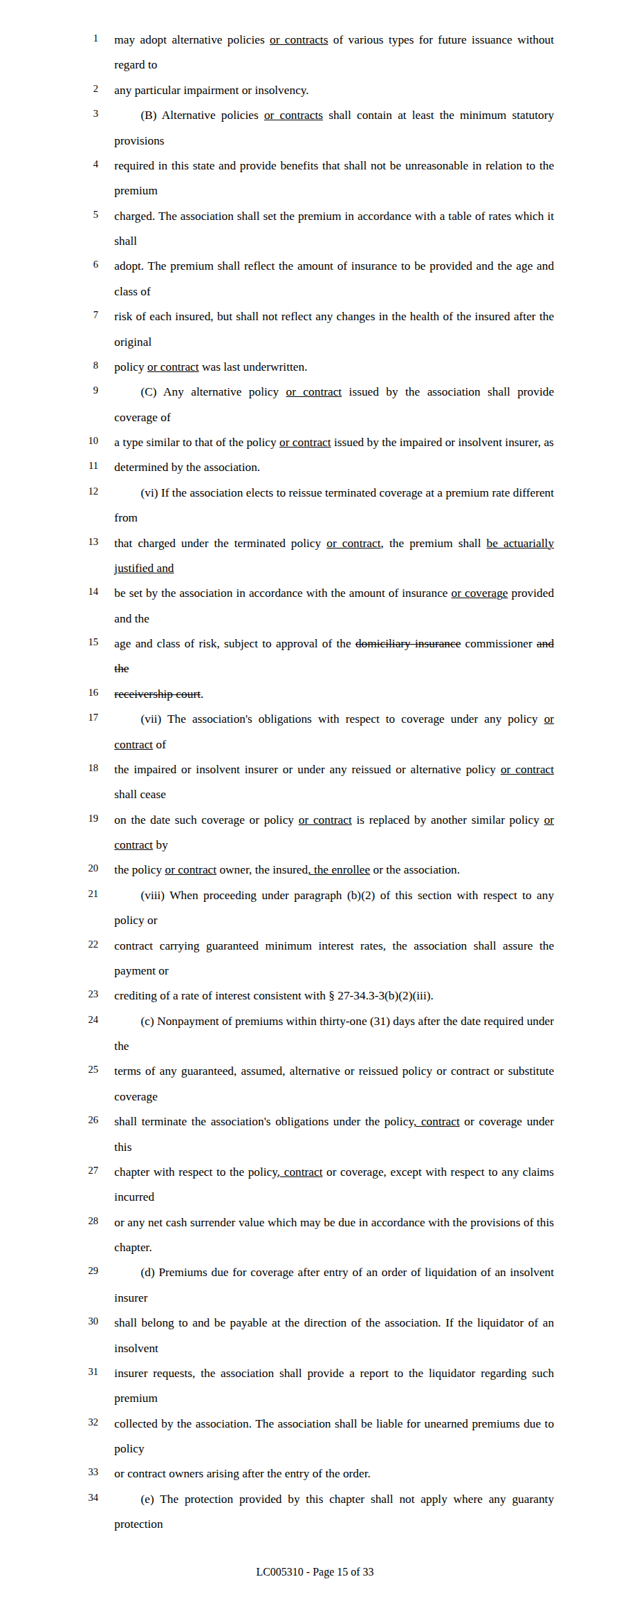may adopt alternative policies or contracts of various types for future issuance without regard to
any particular impairment or insolvency.
(B) Alternative policies or contracts shall contain at least the minimum statutory provisions
required in this state and provide benefits that shall not be unreasonable in relation to the premium
charged. The association shall set the premium in accordance with a table of rates which it shall
adopt. The premium shall reflect the amount of insurance to be provided and the age and class of
risk of each insured, but shall not reflect any changes in the health of the insured after the original
policy or contract was last underwritten.
(C) Any alternative policy or contract issued by the association shall provide coverage of
a type similar to that of the policy or contract issued by the impaired or insolvent insurer, as
determined by the association.
(vi) If the association elects to reissue terminated coverage at a premium rate different from
that charged under the terminated policy or contract, the premium shall be actuarially justified and
be set by the association in accordance with the amount of insurance or coverage provided and the
age and class of risk, subject to approval of the domiciliary insurance commissioner and the
receivership court.
(vii) The association's obligations with respect to coverage under any policy or contract of
the impaired or insolvent insurer or under any reissued or alternative policy or contract shall cease
on the date such coverage or policy or contract is replaced by another similar policy or contract by
the policy or contract owner, the insured, the enrollee or the association.
(viii) When proceeding under paragraph (b)(2) of this section with respect to any policy or
contract carrying guaranteed minimum interest rates, the association shall assure the payment or
crediting of a rate of interest consistent with § 27-34.3-3(b)(2)(iii).
(c) Nonpayment of premiums within thirty-one (31) days after the date required under the
terms of any guaranteed, assumed, alternative or reissued policy or contract or substitute coverage
shall terminate the association's obligations under the policy, contract or coverage under this
chapter with respect to the policy, contract or coverage, except with respect to any claims incurred
or any net cash surrender value which may be due in accordance with the provisions of this chapter.
(d) Premiums due for coverage after entry of an order of liquidation of an insolvent insurer
shall belong to and be payable at the direction of the association. If the liquidator of an insolvent
insurer requests, the association shall provide a report to the liquidator regarding such premium
collected by the association. The association shall be liable for unearned premiums due to policy
or contract owners arising after the entry of the order.
(e) The protection provided by this chapter shall not apply where any guaranty protection
LC005310 - Page 15 of 33